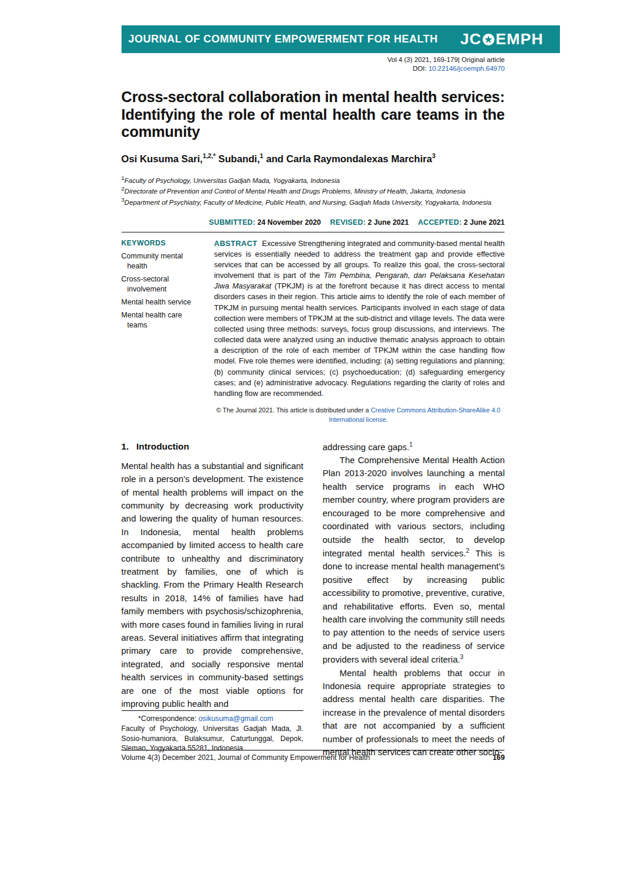Journal of Community Empowerment for Health
JC★EMPH
Vol 4 (3) 2021, 169-179| Original article
DOI: 10.22146/jcoemph.64970
Cross-sectoral collaboration in mental health services: Identifying the role of mental health care teams in the community
Osi Kusuma Sari,1,2,* Subandi,1 and Carla Raymondalexas Marchira3
1Faculty of Psychology, Universitas Gadjah Mada, Yogyakarta, Indonesia
2Directorate of Prevention and Control of Mental Health and Drugs Problems, Ministry of Health, Jakarta, Indonesia
3Department of Psychiatry, Faculty of Medicine, Public Health, and Nursing, Gadjah Mada University, Yogyakarta, Indonesia
SUBMITTED: 24 November 2020
REVISED: 2 June 2021
ACCEPTED: 2 June 2021
KEYWORDS
Community mentalhealth
Cross-sectoralinvolvement
Mental health service
Mental health careteams
ABSTRACT Excessive Strengthening integrated and community-based mental health services is essentially needed to address the treatment gap and provide effective services that can be accessed by all groups. To realize this goal, the cross-sectoral involvement that is part of the Tim Pembina, Pengarah, dan Pelaksana Kesehatan Jiwa Masyarakat (TPKJM) is at the forefront because it has direct access to mental disorders cases in their region. This article aims to identify the role of each member of TPKJM in pursuing mental health services. Participants involved in each stage of data collection were members of TPKJM at the sub-district and village levels. The data were collected using three methods: surveys, focus group discussions, and interviews. The collected data were analyzed using an inductive thematic analysis approach to obtain a description of the role of each member of TPKJM within the case handling flow model. Five role themes were identified, including: (a) setting regulations and planning; (b) community clinical services; (c) psychoeducation; (d) safeguarding emergency cases; and (e) administrative advocacy. Regulations regarding the clarity of roles and handling flow are recommended.
© The Journal 2021. This article is distributed under a Creative Commons Attribution-ShareAlike 4.0 International license.
1. Introduction
Mental health has a substantial and significant role in a person's development. The existence of mental health problems will impact on the community by decreasing work productivity and lowering the quality of human resources. In Indonesia, mental health problems accompanied by limited access to health care contribute to unhealthy and discriminatory treatment by families, one of which is shackling. From the Primary Health Research results in 2018, 14% of families have had family members with psychosis/schizophrenia, with more cases found in families living in rural areas. Several initiatives affirm that integrating primary care to provide comprehensive, integrated, and socially responsive mental health services in community-based settings are one of the most viable options for improving public health and
*Correspondence: osikusuma@gmail.com
Faculty of Psychology, Universitas Gadjah Mada, Jl. Sosio-humaniora, Bulaksumur, Caturtunggal, Depok, Sleman, Yogyakarta 55281, Indonesia
addressing care gaps.1
The Comprehensive Mental Health Action Plan 2013-2020 involves launching a mental health service programs in each WHO member country, where program providers are encouraged to be more comprehensive and coordinated with various sectors, including outside the health sector, to develop integrated mental health services.2 This is done to increase mental health management's positive effect by increasing public accessibility to promotive, preventive, curative, and rehabilitative efforts. Even so, mental health care involving the community still needs to pay attention to the needs of service users and be adjusted to the readiness of service providers with several ideal criteria.3
Mental health problems that occur in Indonesia require appropriate strategies to address mental health care disparities. The increase in the prevalence of mental disorders that are not accompanied by a sufficient number of professionals to meet the needs of mental health services can create other socio-
Volume 4(3) December 2021, Journal of Community Empowerment for Health
169